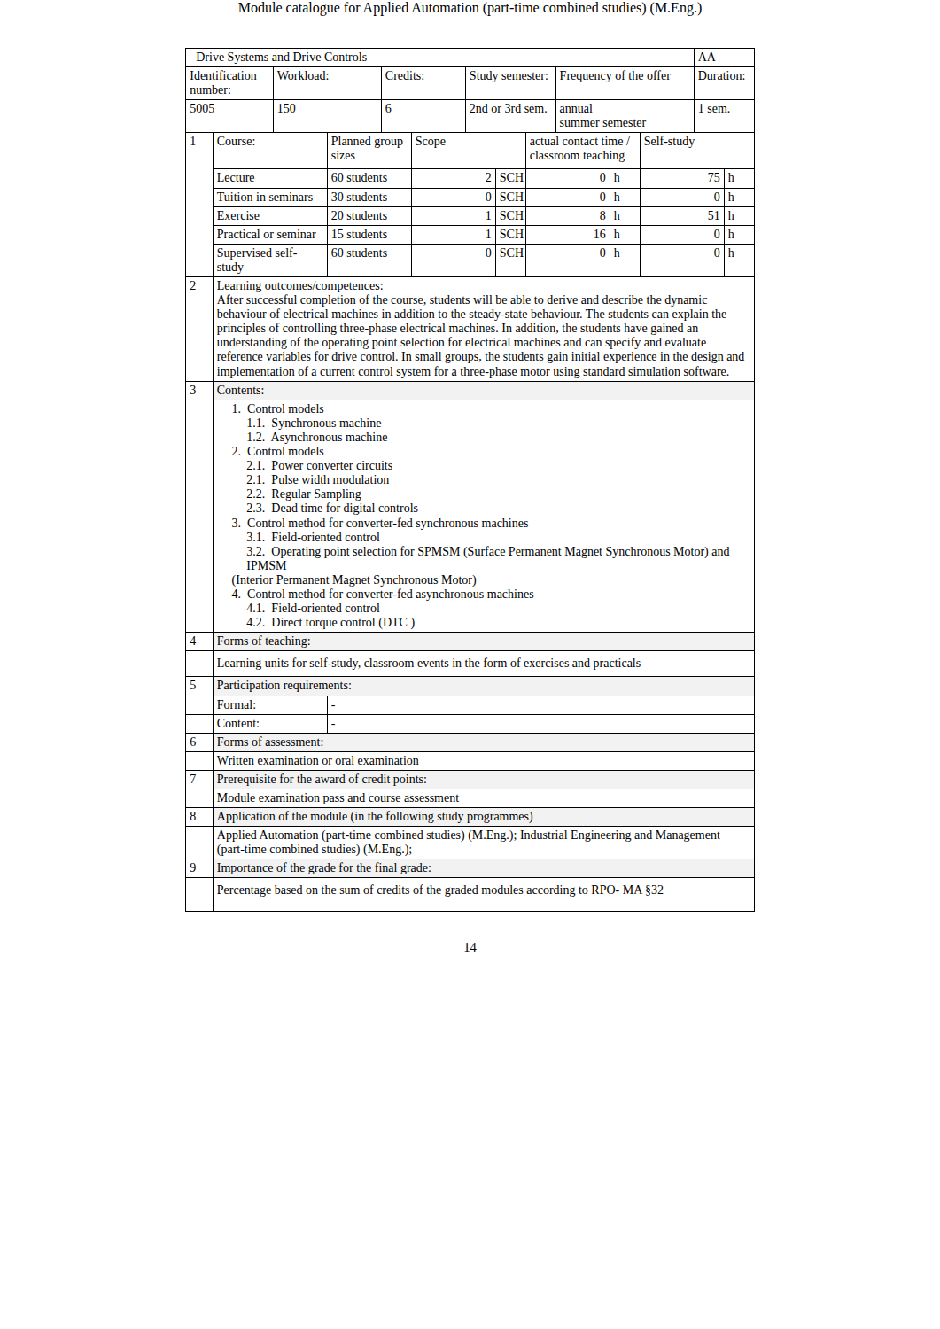Module catalogue for Applied Automation (part-time combined studies) (M.Eng.)
| Drive Systems and Drive Controls | AA |
| Identification number: | Workload: | Credits: | Study semester: | Frequency of the offer | Duration: |
| 5005 | 150 | 6 | 2nd or 3rd sem. | annual summer semester | 1 sem. |
| 1 | Course: | Planned group sizes | Scope | actual contact time / classroom teaching | Self-study |
| Lecture | 60 students | 2 | SCH | 0 | h | 75 | h |
| Tuition in seminars | 30 students | 0 | SCH | 0 | h | 0 | h |
| Exercise | 20 students | 1 | SCH | 8 | h | 51 | h |
| Practical or seminar | 15 students | 1 | SCH | 16 | h | 0 | h |
| Supervised self-study | 60 students | 0 | SCH | 0 | h | 0 | h |
| 2 | Learning outcomes/competences: After successful completion of the course, students will be able to derive and describe the dynamic behaviour of electrical machines in addition to the steady-state behaviour. The students can explain the principles of controlling three-phase electrical machines. In addition, the students have gained an understanding of the operating point selection for electrical machines and can specify and evaluate reference variables for drive control. In small groups, the students gain initial experience in the design and implementation of a current control system for a three-phase motor using standard simulation software. |
| 3 | Contents: |
| | 1. Control models 1.1. Synchronous machine 1.2. Asynchronous machine 2. Control models 2.1. Power converter circuits 2.1. Pulse width modulation 2.2. Regular Sampling 2.3. Dead time for digital controls 3. Control method for converter-fed synchronous machines 3.1. Field-oriented control 3.2. Operating point selection for SPMSM (Surface Permanent Magnet Synchronous Motor) and IPMSM (Interior Permanent Magnet Synchronous Motor) 4. Control method for converter-fed asynchronous machines 4.1. Field-oriented control 4.2. Direct torque control (DTC ) |
| 4 | Forms of teaching: |
| | Learning units for self-study, classroom events in the form of exercises and practicals |
| 5 | Participation requirements: |
| | Formal: | - |
| | Content: | - |
| 6 | Forms of assessment: |
| | Written examination or oral examination |
| 7 | Prerequisite for the award of credit points: |
| | Module examination pass and course assessment |
| 8 | Application of the module (in the following study programmes) |
| | Applied Automation (part-time combined studies) (M.Eng.); Industrial Engineering and Management (part-time combined studies) (M.Eng.); |
| 9 | Importance of the grade for the final grade: |
| | Percentage based on the sum of credits of the graded modules according to RPO- MA §32 |
14